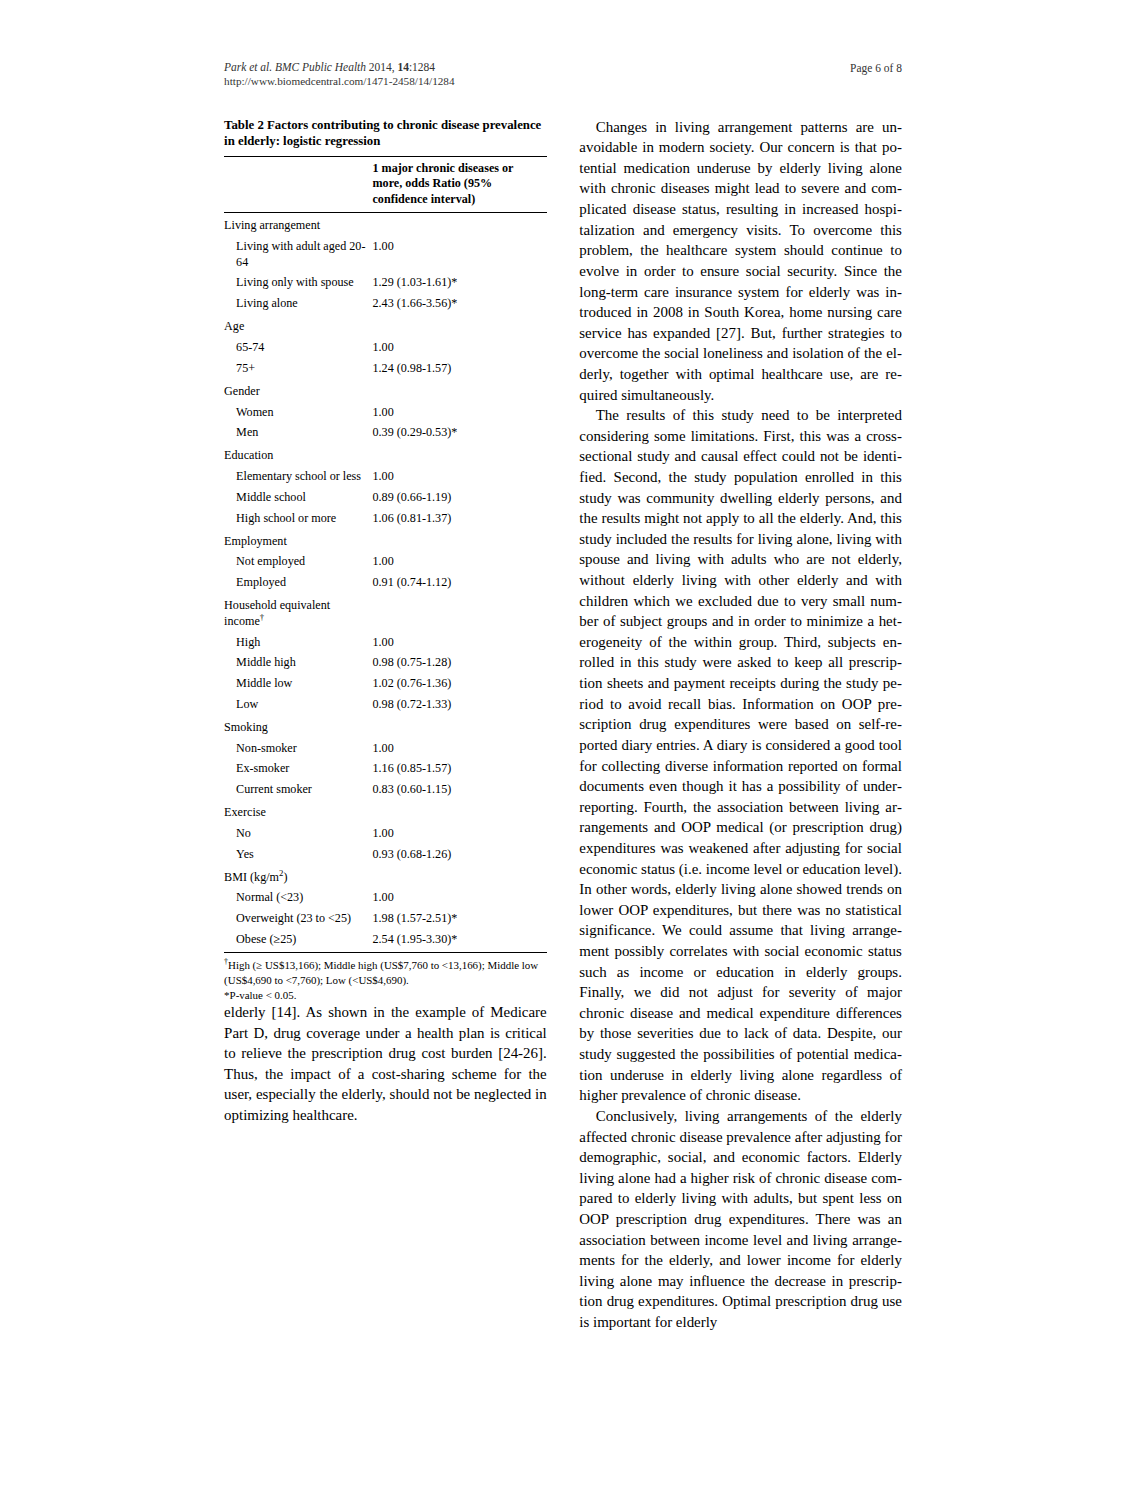Park et al. BMC Public Health 2014, 14:1284
http://www.biomedcentral.com/1471-2458/14/1284
Page 6 of 8
Table 2 Factors contributing to chronic disease prevalence in elderly: logistic regression
| | 1 major chronic diseases or more, odds Ratio (95% confidence interval) |
| --- | --- |
| Living arrangement | |
| Living with adult aged 20-64 | 1.00 |
| Living only with spouse | 1.29 (1.03-1.61)* |
| Living alone | 2.43 (1.66-3.56)* |
| Age | |
| 65-74 | 1.00 |
| 75+ | 1.24 (0.98-1.57) |
| Gender | |
| Women | 1.00 |
| Men | 0.39 (0.29-0.53)* |
| Education | |
| Elementary school or less | 1.00 |
| Middle school | 0.89 (0.66-1.19) |
| High school or more | 1.06 (0.81-1.37) |
| Employment | |
| Not employed | 1.00 |
| Employed | 0.91 (0.74-1.12) |
| Household equivalent income † | |
| High | 1.00 |
| Middle high | 0.98 (0.75-1.28) |
| Middle low | 1.02 (0.76-1.36) |
| Low | 0.98 (0.72-1.33) |
| Smoking | |
| Non-smoker | 1.00 |
| Ex-smoker | 1.16 (0.85-1.57) |
| Current smoker | 0.83 (0.60-1.15) |
| Exercise | |
| No | 1.00 |
| Yes | 0.93 (0.68-1.26) |
| BMI (kg/m 2 ) | |
| Normal (<23) | 1.00 |
| Overweight (23 to <25) | 1.98 (1.57-2.51)* |
| Obese (≥25) | 2.54 (1.95-3.30)* |
†High (≥ US$13,166); Middle high (US$7,760 to <13,166); Middle low (US$4,690 to <7,760); Low (<US$4,690).
*P-value < 0.05.
elderly [14]. As shown in the example of Medicare Part D, drug coverage under a health plan is critical to relieve the prescription drug cost burden [24-26]. Thus, the impact of a cost-sharing scheme for the user, especially the elderly, should not be neglected in optimizing healthcare.
Changes in living arrangement patterns are unavoidable in modern society. Our concern is that potential medication underuse by elderly living alone with chronic diseases might lead to severe and complicated disease status, resulting in increased hospitalization and emergency visits. To overcome this problem, the healthcare system should continue to evolve in order to ensure social security. Since the long-term care insurance system for elderly was introduced in 2008 in South Korea, home nursing care service has expanded [27]. But, further strategies to overcome the social loneliness and isolation of the elderly, together with optimal healthcare use, are required simultaneously.
The results of this study need to be interpreted considering some limitations. First, this was a cross-sectional study and causal effect could not be identified. Second, the study population enrolled in this study was community dwelling elderly persons, and the results might not apply to all the elderly. And, this study included the results for living alone, living with spouse and living with adults who are not elderly, without elderly living with other elderly and with children which we excluded due to very small number of subject groups and in order to minimize a heterogeneity of the within group. Third, subjects enrolled in this study were asked to keep all prescription sheets and payment receipts during the study period to avoid recall bias. Information on OOP prescription drug expenditures were based on self-reported diary entries. A diary is considered a good tool for collecting diverse information reported on formal documents even though it has a possibility of underreporting. Fourth, the association between living arrangements and OOP medical (or prescription drug) expenditures was weakened after adjusting for social economic status (i.e. income level or education level). In other words, elderly living alone showed trends on lower OOP expenditures, but there was no statistical significance. We could assume that living arrangement possibly correlates with social economic status such as income or education in elderly groups. Finally, we did not adjust for severity of major chronic disease and medical expenditure differences by those severities due to lack of data. Despite, our study suggested the possibilities of potential medication underuse in elderly living alone regardless of higher prevalence of chronic disease.
Conclusively, living arrangements of the elderly affected chronic disease prevalence after adjusting for demographic, social, and economic factors. Elderly living alone had a higher risk of chronic disease compared to elderly living with adults, but spent less on OOP prescription drug expenditures. There was an association between income level and living arrangements for the elderly, and lower income for elderly living alone may influence the decrease in prescription drug expenditures. Optimal prescription drug use is important for elderly